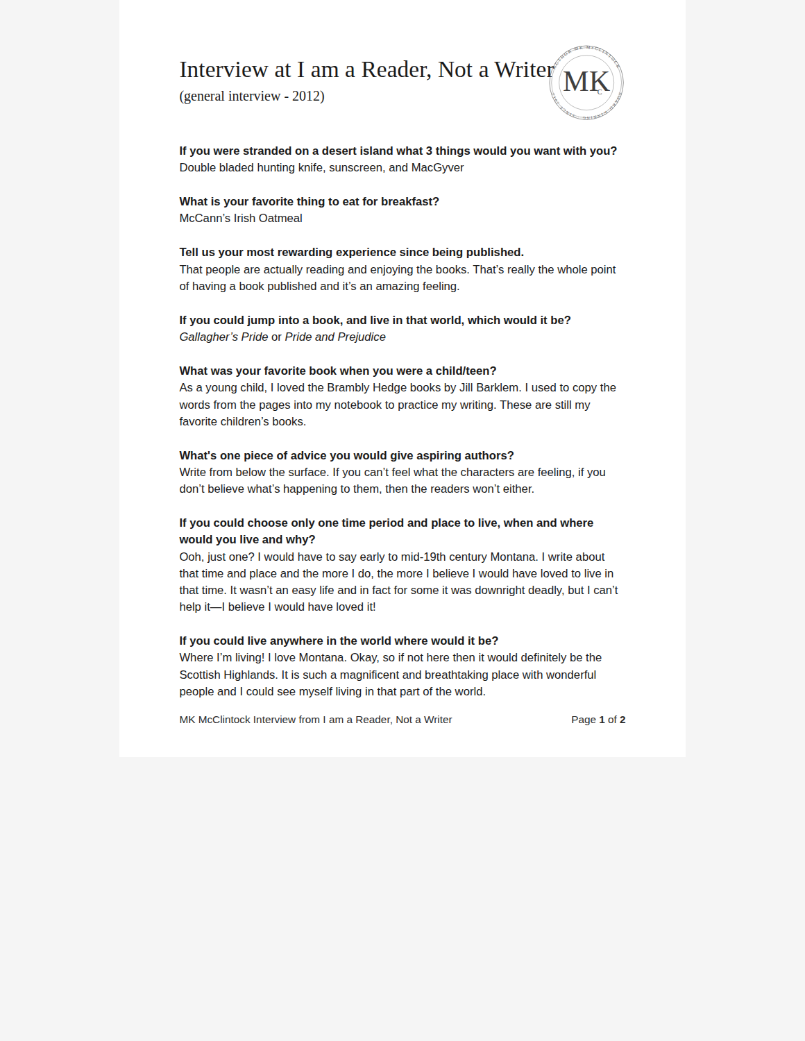AUTHOR MK McCLINTOCK AWARD-WINNING · SINCE 2012 MK C
Interview at I am a Reader, Not a Writer
(general interview - 2012)
If you were stranded on a desert island what 3 things would you want with you?
Double bladed hunting knife, sunscreen, and MacGyver
What is your favorite thing to eat for breakfast?
McCann’s Irish Oatmeal
Tell us your most rewarding experience since being published.
That people are actually reading and enjoying the books. That’s really the whole point of having a book published and it’s an amazing feeling.
If you could jump into a book, and live in that world, which would it be?
Gallagher’s Pride or Pride and Prejudice
What was your favorite book when you were a child/teen?
As a young child, I loved the Brambly Hedge books by Jill Barklem. I used to copy the words from the pages into my notebook to practice my writing. These are still my favorite children’s books.
What's one piece of advice you would give aspiring authors?
Write from below the surface. If you can’t feel what the characters are feeling, if you don’t believe what’s happening to them, then the readers won’t either.
If you could choose only one time period and place to live, when and where would you live and why?
Ooh, just one? I would have to say early to mid-19th century Montana. I write about that time and place and the more I do, the more I believe I would have loved to live in that time. It wasn’t an easy life and in fact for some it was downright deadly, but I can’t help it—I believe I would have loved it!
If you could live anywhere in the world where would it be?
Where I’m living! I love Montana. Okay, so if not here then it would definitely be the Scottish Highlands. It is such a magnificent and breathtaking place with wonderful people and I could see myself living in that part of the world.
MK McClintock Interview from I am a Reader, Not a Writer Page 1 of 2